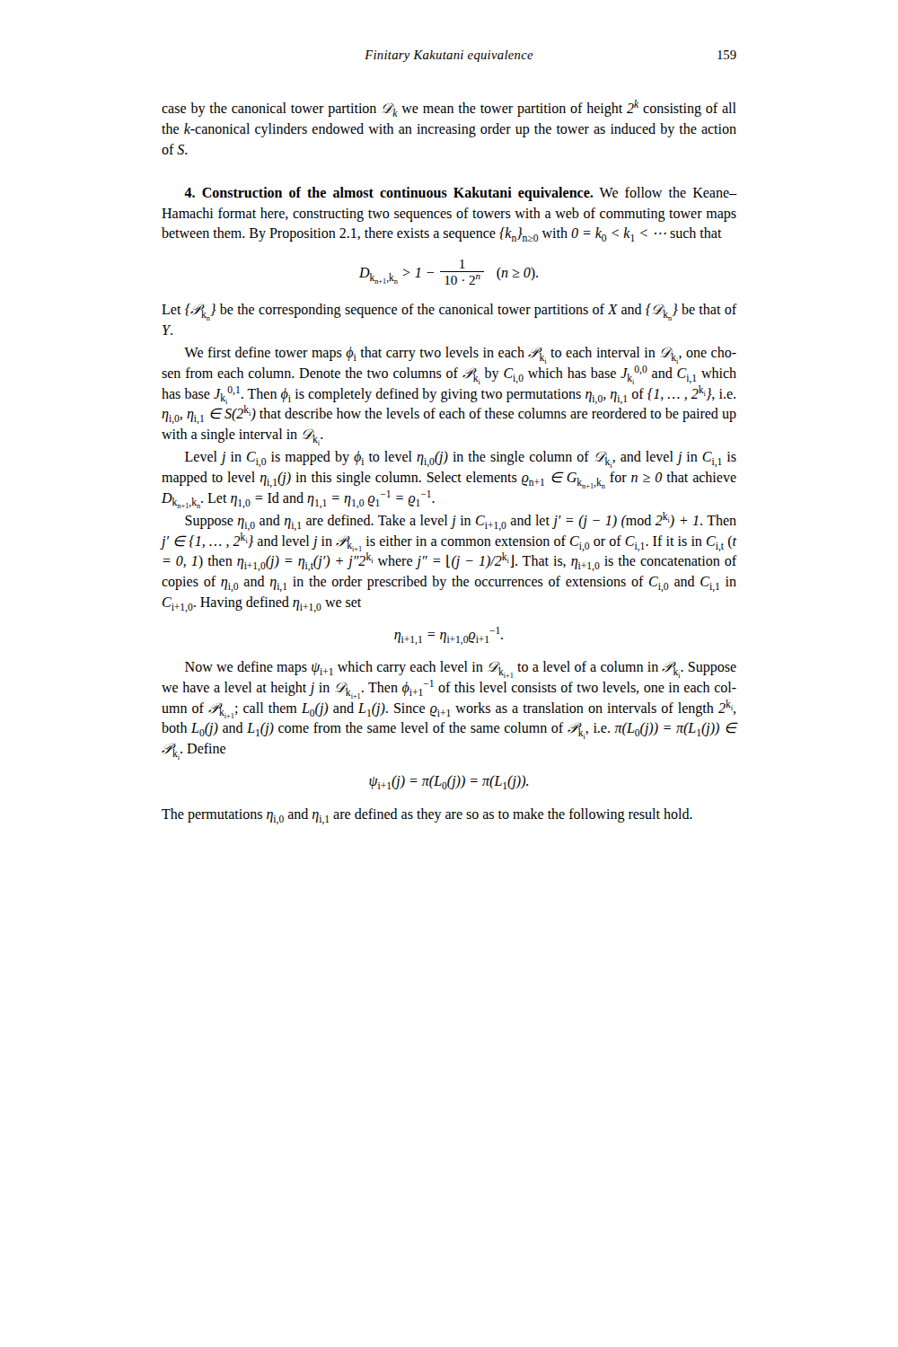Finitary Kakutani equivalence 159
case by the canonical tower partition 𝒟k we mean the tower partition of height 2k consisting of all the k-canonical cylinders endowed with an increasing order up the tower as induced by the action of S.
4. Construction of the almost continuous Kakutani equivalence. We follow the Keane–Hamachi format here, constructing two sequences of towers with a web of commuting tower maps between them. By Proposition 2.1, there exists a sequence {kn}n≥0 with 0 = k0 < k1 < ⋯ such that
Dkn+1,kn > 1 − 110 · 2n (n ≥ 0).
Let {𝒫kn} be the corresponding sequence of the canonical tower partitions of X and {𝒟kn} be that of Y.
We first define tower maps ϕi that carry two levels in each 𝒫ki to each interval in 𝒟ki, one chosen from each column. Denote the two columns of 𝒫ki by Ci,0 which has base Jki0,0 and Ci,1 which has base Jki0,1. Then ϕi is completely defined by giving two permutations ηi,0, ηi,1 of {1, … , 2ki}, i.e. ηi,0, ηi,1 ∈ S(2ki) that describe how the levels of each of these columns are reordered to be paired up with a single interval in 𝒟ki.
Level j in Ci,0 is mapped by ϕi to level ηi,0(j) in the single column of 𝒟ki, and level j in Ci,1 is mapped to level ηi,1(j) in this single column. Select elements ϱn+1 ∈ Gkn+1,kn for n ≥ 0 that achieve Dkn+1,kn. Let η1,0 = Id and η1,1 = η1,0 ϱ1−1 = ϱ1−1.
Suppose ηi,0 and ηi,1 are defined. Take a level j in Ci+1,0 and let j′ = (j − 1) (mod 2ki) + 1. Then j′ ∈ {1, … , 2ki} and level j in 𝒫ki+1 is either in a common extension of Ci,0 or of Ci,1. If it is in Ci,t (t = 0, 1) then ηi+1,0(j) = ηi,t(j′) + j″2ki where j″ = ⌊(j − 1)/2ki⌋. That is, ηi+1,0 is the concatenation of copies of ηi,0 and ηi,1 in the order prescribed by the occurrences of extensions of Ci,0 and Ci,1 in Ci+1,0. Having defined ηi+1,0 we set
ηi+1,1 = ηi+1,0ϱi+1−1.
Now we define maps ψi+1 which carry each level in 𝒟ki+1 to a level of a column in 𝒫ki. Suppose we have a level at height j in 𝒟ki+1. Then ϕi+1−1 of this level consists of two levels, one in each column of 𝒫ki+1; call them L0(j) and L1(j). Since ϱi+1 works as a translation on intervals of length 2ki, both L0(j) and L1(j) come from the same level of the same column of 𝒫ki, i.e. π(L0(j)) = π(L1(j)) ∈ 𝒫ki. Define
ψi+1(j) = π(L0(j)) = π(L1(j)).
The permutations ηi,0 and ηi,1 are defined as they are so as to make the following result hold.